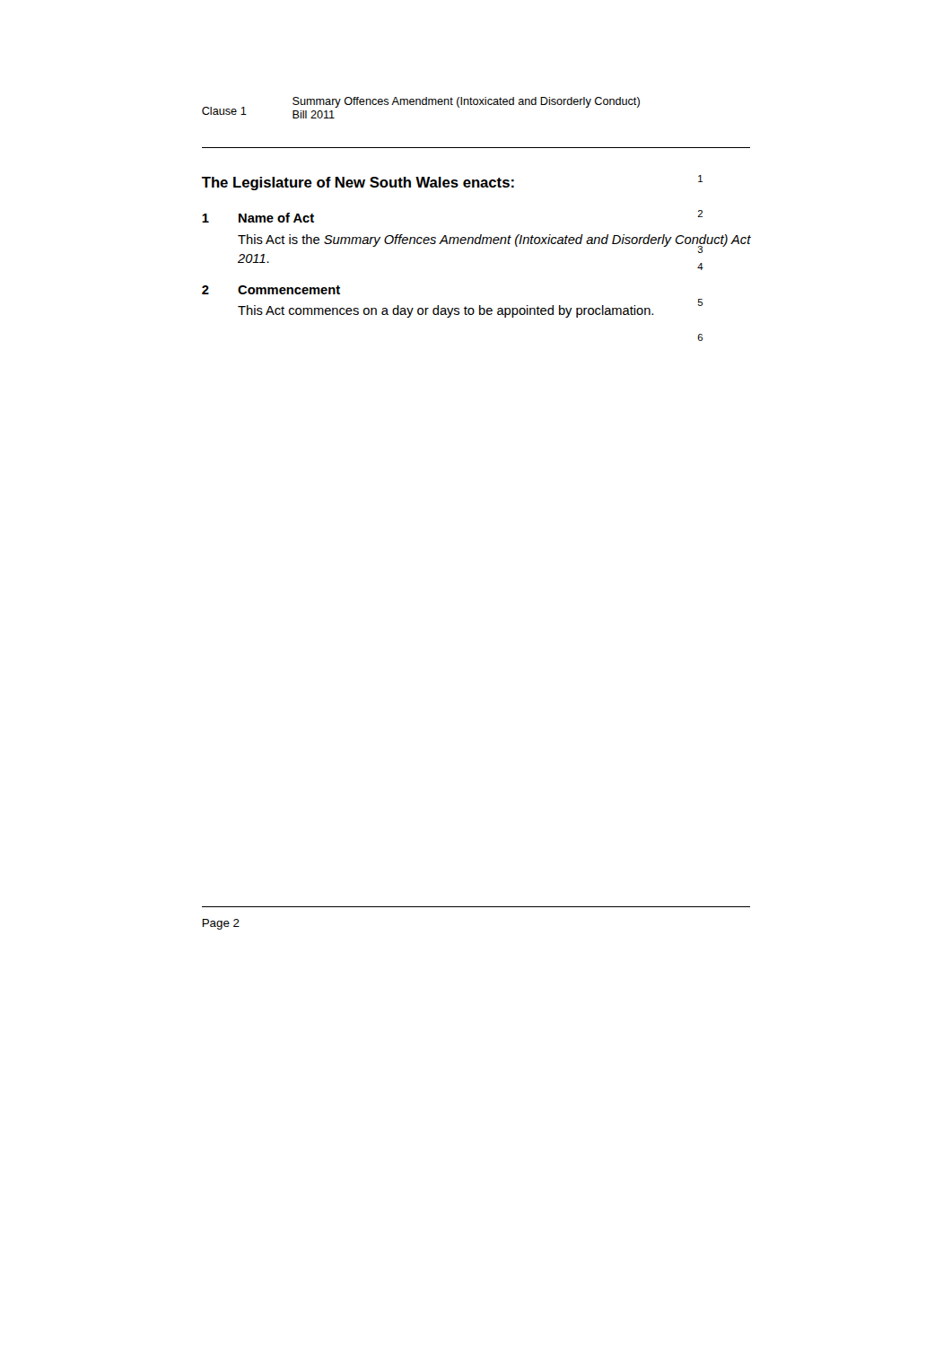Clause 1
Summary Offences Amendment (Intoxicated and Disorderly Conduct)
Bill 2011
1
2
3
4
5
6
The Legislature of New South Wales enacts:
1 Name of Act
This Act is the Summary Offences Amendment (Intoxicated and Disorderly Conduct) Act 2011.
2 Commencement
This Act commences on a day or days to be appointed by proclamation.
Page 2